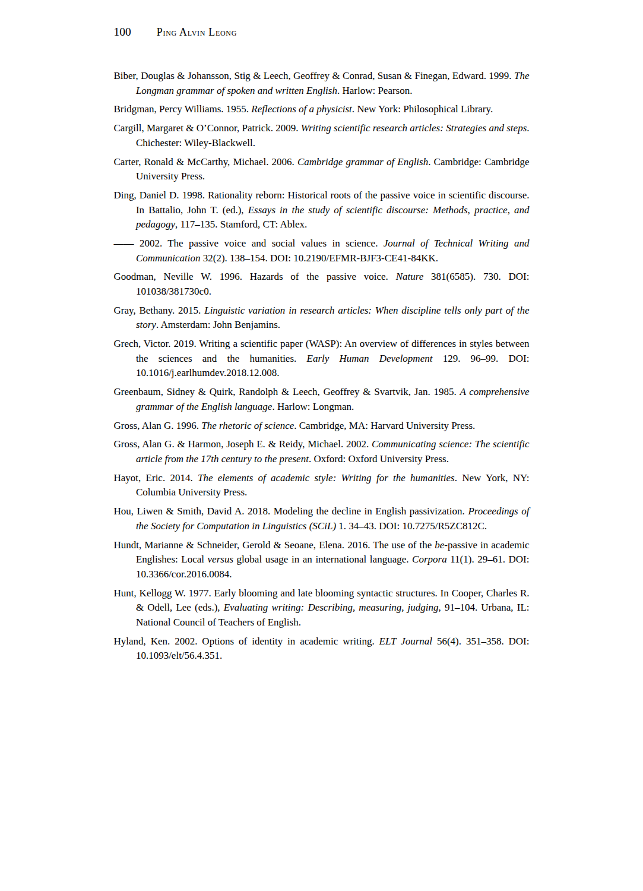100 Ping Alvin Leong
Biber, Douglas & Johansson, Stig & Leech, Geoffrey & Conrad, Susan & Finegan, Edward. 1999. The Longman grammar of spoken and written English. Harlow: Pearson.
Bridgman, Percy Williams. 1955. Reflections of a physicist. New York: Philosophical Library.
Cargill, Margaret & O’Connor, Patrick. 2009. Writing scientific research articles: Strategies and steps. Chichester: Wiley-Blackwell.
Carter, Ronald & McCarthy, Michael. 2006. Cambridge grammar of English. Cambridge: Cambridge University Press.
Ding, Daniel D. 1998. Rationality reborn: Historical roots of the passive voice in scientific discourse. In Battalio, John T. (ed.), Essays in the study of scientific discourse: Methods, practice, and pedagogy, 117–135. Stamford, CT: Ablex.
—— 2002. The passive voice and social values in science. Journal of Technical Writing and Communication 32(2). 138–154. DOI: 10.2190/EFMR-BJF3-CE41-84KK.
Goodman, Neville W. 1996. Hazards of the passive voice. Nature 381(6585). 730. DOI: 101038/381730c0.
Gray, Bethany. 2015. Linguistic variation in research articles: When discipline tells only part of the story. Amsterdam: John Benjamins.
Grech, Victor. 2019. Writing a scientific paper (WASP): An overview of differences in styles between the sciences and the humanities. Early Human Development 129. 96–99. DOI: 10.1016/j.earlhumdev.2018.12.008.
Greenbaum, Sidney & Quirk, Randolph & Leech, Geoffrey & Svartvik, Jan. 1985. A comprehensive grammar of the English language. Harlow: Longman.
Gross, Alan G. 1996. The rhetoric of science. Cambridge, MA: Harvard University Press.
Gross, Alan G. & Harmon, Joseph E. & Reidy, Michael. 2002. Communicating science: The scientific article from the 17th century to the present. Oxford: Oxford University Press.
Hayot, Eric. 2014. The elements of academic style: Writing for the humanities. New York, NY: Columbia University Press.
Hou, Liwen & Smith, David A. 2018. Modeling the decline in English passivization. Proceedings of the Society for Computation in Linguistics (SCiL) 1. 34–43. DOI: 10.7275/R5ZC812C.
Hundt, Marianne & Schneider, Gerold & Seoane, Elena. 2016. The use of the be-passive in academic Englishes: Local versus global usage in an international language. Corpora 11(1). 29–61. DOI: 10.3366/cor.2016.0084.
Hunt, Kellogg W. 1977. Early blooming and late blooming syntactic structures. In Cooper, Charles R. & Odell, Lee (eds.), Evaluating writing: Describing, measuring, judging, 91–104. Urbana, IL: National Council of Teachers of English.
Hyland, Ken. 2002. Options of identity in academic writing. ELT Journal 56(4). 351–358. DOI: 10.1093/elt/56.4.351.